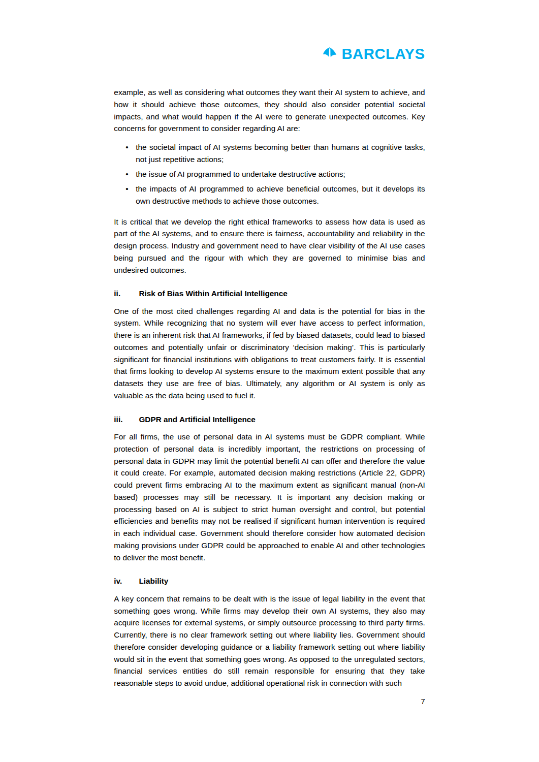BARCLAYS
example, as well as considering what outcomes they want their AI system to achieve, and how it should achieve those outcomes, they should also consider potential societal impacts, and what would happen if the AI were to generate unexpected outcomes. Key concerns for government to consider regarding AI are:
the societal impact of AI systems becoming better than humans at cognitive tasks, not just repetitive actions;
the issue of AI programmed to undertake destructive actions;
the impacts of AI programmed to achieve beneficial outcomes, but it develops its own destructive methods to achieve those outcomes.
It is critical that we develop the right ethical frameworks to assess how data is used as part of the AI systems, and to ensure there is fairness, accountability and reliability in the design process. Industry and government need to have clear visibility of the AI use cases being pursued and the rigour with which they are governed to minimise bias and undesired outcomes.
ii. Risk of Bias Within Artificial Intelligence
One of the most cited challenges regarding AI and data is the potential for bias in the system. While recognizing that no system will ever have access to perfect information, there is an inherent risk that AI frameworks, if fed by biased datasets, could lead to biased outcomes and potentially unfair or discriminatory ‘decision making’. This is particularly significant for financial institutions with obligations to treat customers fairly. It is essential that firms looking to develop AI systems ensure to the maximum extent possible that any datasets they use are free of bias. Ultimately, any algorithm or AI system is only as valuable as the data being used to fuel it.
iii. GDPR and Artificial Intelligence
For all firms, the use of personal data in AI systems must be GDPR compliant. While protection of personal data is incredibly important, the restrictions on processing of personal data in GDPR may limit the potential benefit AI can offer and therefore the value it could create. For example, automated decision making restrictions (Article 22, GDPR) could prevent firms embracing AI to the maximum extent as significant manual (non-AI based) processes may still be necessary. It is important any decision making or processing based on AI is subject to strict human oversight and control, but potential efficiencies and benefits may not be realised if significant human intervention is required in each individual case. Government should therefore consider how automated decision making provisions under GDPR could be approached to enable AI and other technologies to deliver the most benefit.
iv. Liability
A key concern that remains to be dealt with is the issue of legal liability in the event that something goes wrong. While firms may develop their own AI systems, they also may acquire licenses for external systems, or simply outsource processing to third party firms. Currently, there is no clear framework setting out where liability lies. Government should therefore consider developing guidance or a liability framework setting out where liability would sit in the event that something goes wrong. As opposed to the unregulated sectors, financial services entities do still remain responsible for ensuring that they take reasonable steps to avoid undue, additional operational risk in connection with such
7